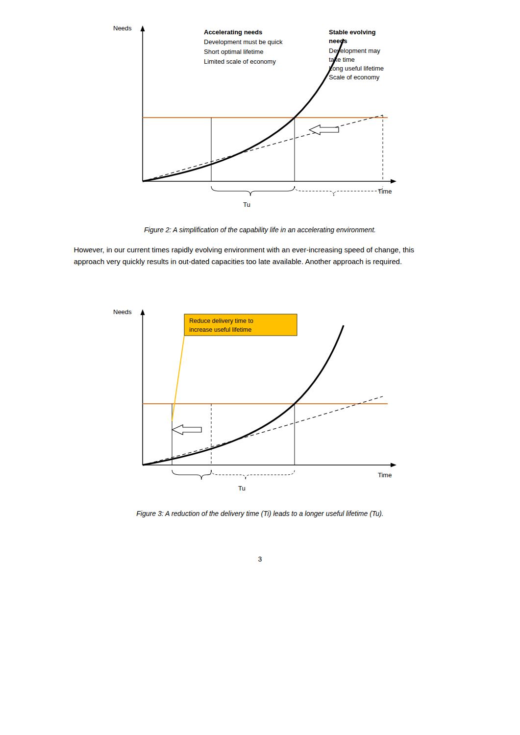Needs Time Tu Accelerating needs Development must be quick Short optimal lifetime Limited scale of economy Stable evolving needs Development may take time Long useful lifetime Scale of economy
Figure 2: A simplification of the capability life in an accelerating environment.
However, in our current times rapidly evolving environment with an ever-increasing speed of change, this approach very quickly results in out-dated capacities too late available. Another approach is required.
Needs Time Reduce delivery time to increase useful lifetime Tu
Figure 3: A reduction of the delivery time (Ti) leads to a longer useful lifetime (Tu).
3